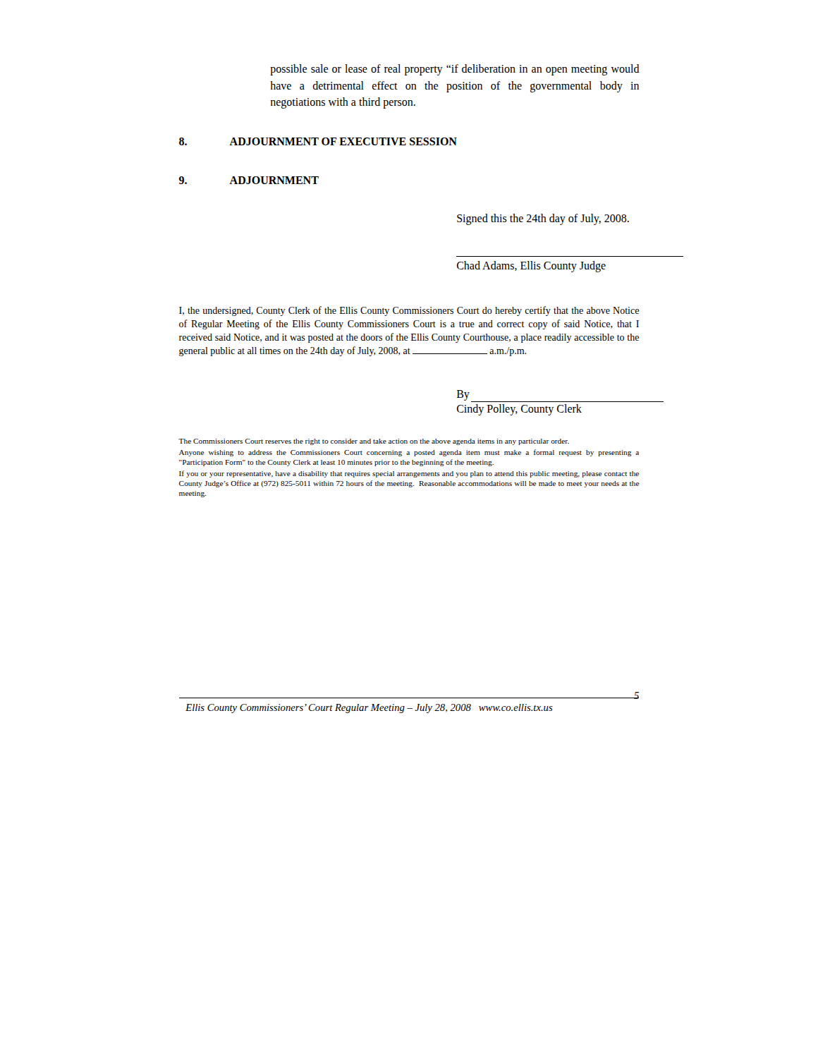possible sale or lease of real property “if deliberation in an open meeting would have a detrimental effect on the position of the governmental body in negotiations with a third person.
8. ADJOURNMENT OF EXECUTIVE SESSION
9. ADJOURNMENT
Signed this the 24th day of July, 2008.
Chad Adams, Ellis County Judge
I, the undersigned, County Clerk of the Ellis County Commissioners Court do hereby certify that the above Notice of Regular Meeting of the Ellis County Commissioners Court is a true and correct copy of said Notice, that I received said Notice, and it was posted at the doors of the Ellis County Courthouse, a place readily accessible to the general public at all times on the 24th day of July, 2008, at a.m./p.m.
By
Cindy Polley, County Clerk
The Commissioners Court reserves the right to consider and take action on the above agenda items in any particular order.
Anyone wishing to address the Commissioners Court concerning a posted agenda item must make a formal request by presenting a "Participation Form" to the County Clerk at least 10 minutes prior to the beginning of the meeting.
If you or your representative, have a disability that requires special arrangements and you plan to attend this public meeting, please contact the County Judge’s Office at (972) 825-5011 within 72 hours of the meeting. Reasonable accommodations will be made to meet your needs at the meeting.
5
Ellis County Commissioners’ Court Regular Meeting – July 28, 2008 www.co.ellis.tx.us